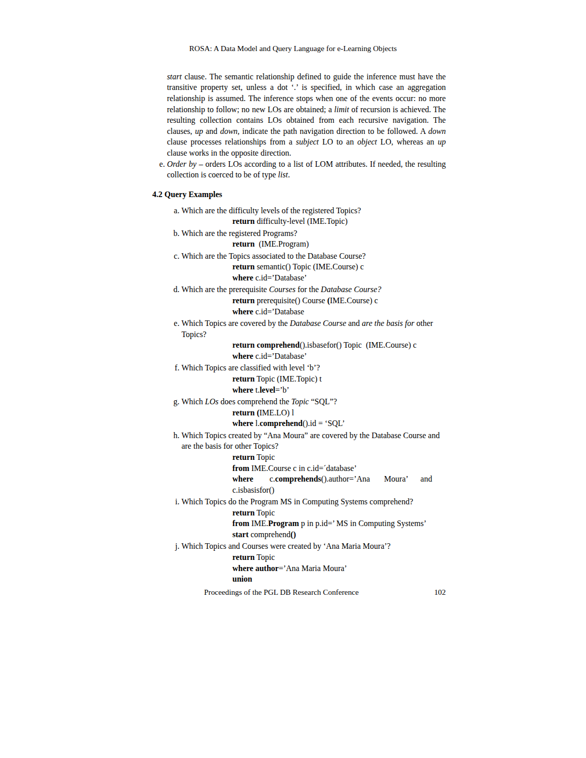ROSA: A Data Model and Query Language for e-Learning Objects
start clause. The semantic relationship defined to guide the inference must have the transitive property set, unless a dot ‘.’ is specified, in which case an aggregation relationship is assumed. The inference stops when one of the events occur: no more relationship to follow; no new LOs are obtained; a limit of recursion is achieved. The resulting collection contains LOs obtained from each recursive navigation. The clauses, up and down, indicate the path navigation direction to be followed. A down clause processes relationships from a subject LO to an object LO, whereas an up clause works in the opposite direction.
Order by – orders LOs according to a list of LOM attributes. If needed, the resulting collection is coerced to be of type list.
4.2 Query Examples
Which are the difficulty levels of the registered Topics?
return difficulty-level (IME.Topic)
Which are the registered Programs?
return (IME.Program)
Which are the Topics associated to the Database Course?
return semantic() Topic (IME.Course) c
where c.id=’Database’
Which are the prerequisite Courses for the Database Course?
return prerequisite() Course (IME.Course) c
where c.id=’Database
Which Topics are covered by the Database Course and are the basis for other Topics?
return comprehend().isbasefor() Topic (IME.Course) c
where c.id=’Database’
Which Topics are classified with level ‘b’?
return Topic (IME.Topic) t
where t.level=’b’
Which LOs does comprehend the Topic “SQL”?
return (IME.LO) l
where l.comprehend().id = ‘SQL’
Which Topics created by “Ana Moura” are covered by the Database Course and are the basis for other Topics?
return Topic
from IME.Course c in c.id=´database’
where c.comprehends().author=’Ana Moura’ and c.isbasisfor()
Which Topics do the Program MS in Computing Systems comprehend?
return Topic
from IME.Program p in p.id=’ MS in Computing Systems’
start comprehend()
Which Topics and Courses were created by ‘Ana Maria Moura’?
return Topic
where author=’Ana Maria Moura’
union
Proceedings of the PGL DB Research Conference
102